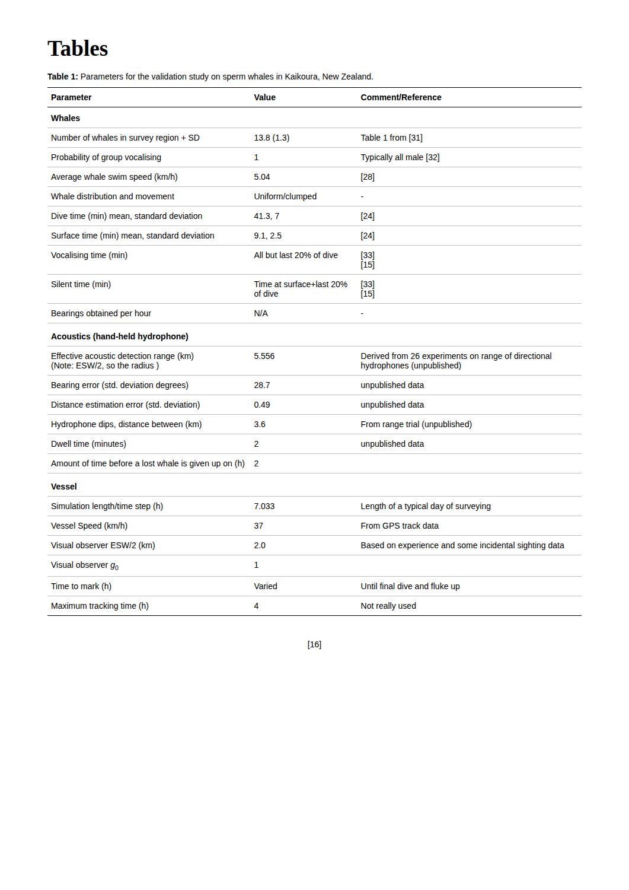Tables
Table 1: Parameters for the validation study on sperm whales in Kaikoura, New Zealand.
| Parameter | Value | Comment/Reference |
| --- | --- | --- |
| Whales | | |
| Number of whales in survey region + SD | 13.8 (1.3) | Table 1 from [31] |
| Probability of group vocalising | 1 | Typically all male [32] |
| Average whale swim speed (km/h) | 5.04 | [28] |
| Whale distribution and movement | Uniform/clumped | - |
| Dive time (min) mean, standard deviation | 41.3, 7 | [24] |
| Surface time (min) mean, standard deviation | 9.1, 2.5 | [24] |
| Vocalising time (min) | All but last 20% of dive | [33] [15] |
| Silent time (min) | Time at surface+last 20% of dive | [33] [15] |
| Bearings obtained per hour | N/A | - |
| Acoustics (hand-held hydrophone) | | |
| Effective acoustic detection range (km) (Note: ESW/2, so the radius ) | 5.556 | Derived from 26 experiments on range of directional hydrophones (unpublished) |
| Bearing error (std. deviation degrees) | 28.7 | unpublished data |
| Distance estimation error (std. deviation) | 0.49 | unpublished data |
| Hydrophone dips, distance between (km) | 3.6 | From range trial (unpublished) |
| Dwell time (minutes) | 2 | unpublished data |
| Amount of time before a lost whale is given up on (h) | 2 | |
| Vessel | | |
| Simulation length/time step (h) | 7.033 | Length of a typical day of surveying |
| Vessel Speed (km/h) | 37 | From GPS track data |
| Visual observer ESW/2 (km) | 2.0 | Based on experience and some incidental sighting data |
| Visual observer g 0 | 1 | |
| Time to mark (h) | Varied | Until final dive and fluke up |
| Maximum tracking time (h) | 4 | Not really used |
[16]